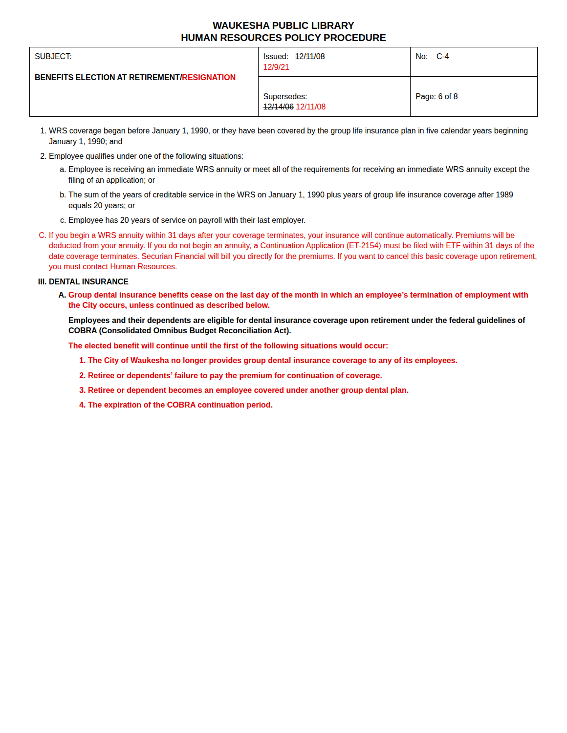WAUKESHA PUBLIC LIBRARY
HUMAN RESOURCES POLICY PROCEDURE
| SUBJECT: BENEFITS ELECTION AT RETIREMENT/ RESIGNATION | Issued: 12/11/08 12/9/21 | No: C-4 |
| Supersedes: 12/14/06 12/11/08 | Page: 6 of 8 |
WRS coverage began before January 1, 1990, or they have been covered by the group life insurance plan in five calendar years beginning January 1, 1990; and
Employee qualifies under one of the following situations:
Employee is receiving an immediate WRS annuity or meet all of the requirements for receiving an immediate WRS annuity except the filing of an application; or
The sum of the years of creditable service in the WRS on January 1, 1990 plus years of group life insurance coverage after 1989 equals 20 years; or
Employee has 20 years of service on payroll with their last employer.
If you begin a WRS annuity within 31 days after your coverage terminates, your insurance will continue automatically. Premiums will be deducted from your annuity. If you do not begin an annuity, a Continuation Application (ET-2154) must be filed with ETF within 31 days of the date coverage terminates. Securian Financial will bill you directly for the premiums. If you want to cancel this basic coverage upon retirement, you must contact Human Resources.
DENTAL INSURANCE
Group dental insurance benefits cease on the last day of the month in which an employee’s termination of employment with the City occurs, unless continued as described below.
Employees and their dependents are eligible for dental insurance coverage upon retirement under the federal guidelines of COBRA (Consolidated Omnibus Budget Reconciliation Act).
The elected benefit will continue until the first of the following situations would occur:
The City of Waukesha no longer provides group dental insurance coverage to any of its employees.
Retiree or dependents’ failure to pay the premium for continuation of coverage.
Retiree or dependent becomes an employee covered under another group dental plan.
The expiration of the COBRA continuation period.